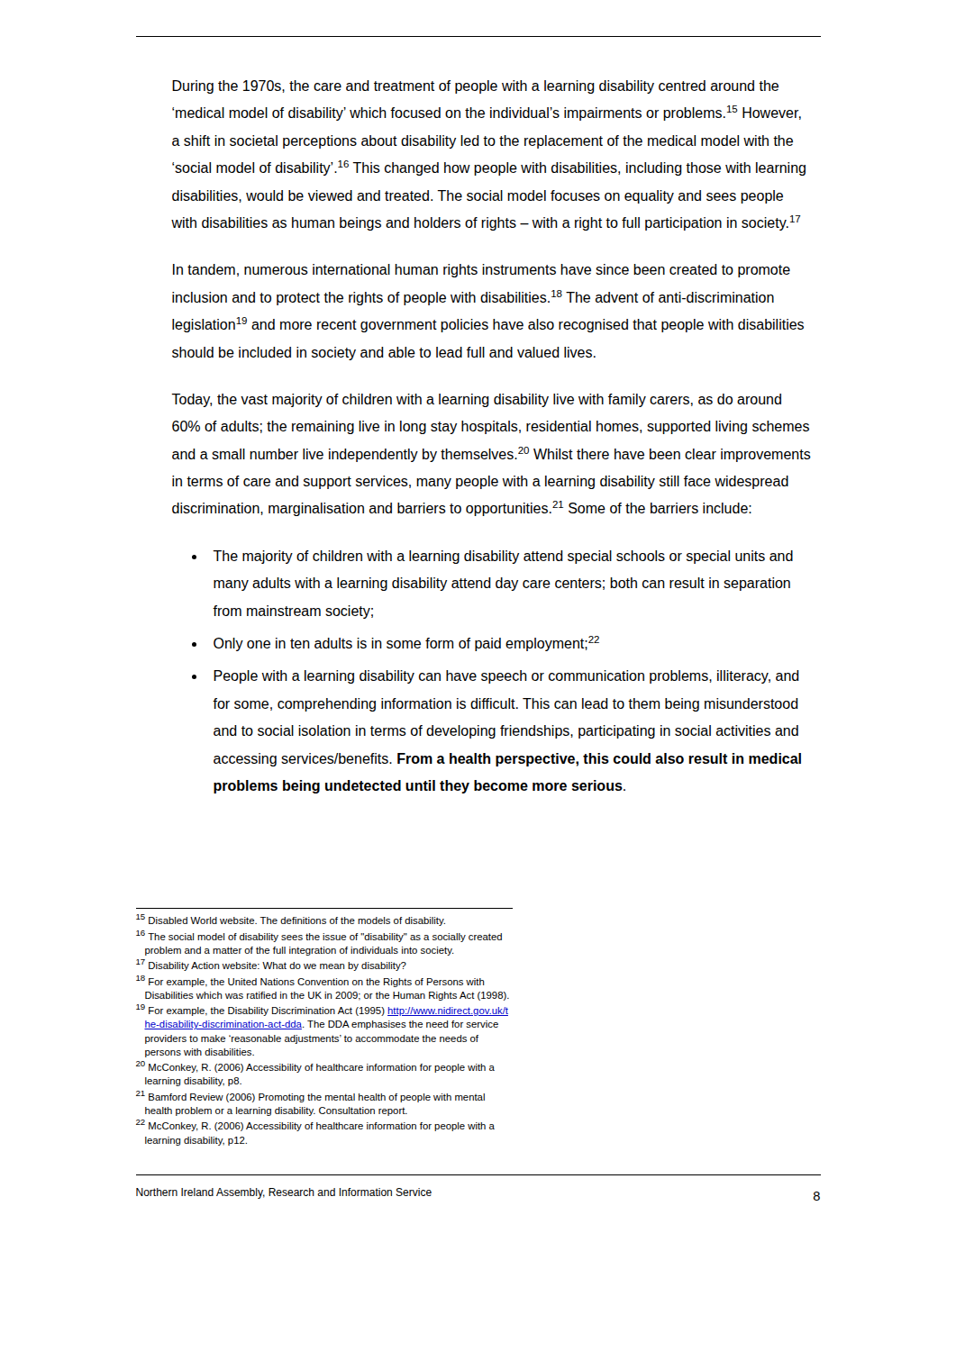During the 1970s, the care and treatment of people with a learning disability centred around the ‘medical model of disability’ which focused on the individual’s impairments or problems.15 However, a shift in societal perceptions about disability led to the replacement of the medical model with the ‘social model of disability’.16 This changed how people with disabilities, including those with learning disabilities, would be viewed and treated. The social model focuses on equality and sees people with disabilities as human beings and holders of rights – with a right to full participation in society.17
In tandem, numerous international human rights instruments have since been created to promote inclusion and to protect the rights of people with disabilities.18 The advent of anti-discrimination legislation19 and more recent government policies have also recognised that people with disabilities should be included in society and able to lead full and valued lives.
Today, the vast majority of children with a learning disability live with family carers, as do around 60% of adults; the remaining live in long stay hospitals, residential homes, supported living schemes and a small number live independently by themselves.20 Whilst there have been clear improvements in terms of care and support services, many people with a learning disability still face widespread discrimination, marginalisation and barriers to opportunities.21 Some of the barriers include:
The majority of children with a learning disability attend special schools or special units and many adults with a learning disability attend day care centers; both can result in separation from mainstream society;
Only one in ten adults is in some form of paid employment;22
People with a learning disability can have speech or communication problems, illiteracy, and for some, comprehending information is difficult. This can lead to them being misunderstood and to social isolation in terms of developing friendships, participating in social activities and accessing services/benefits. From a health perspective, this could also result in medical problems being undetected until they become more serious.
15 Disabled World website. The definitions of the models of disability.
16 The social model of disability sees the issue of "disability" as a socially created problem and a matter of the full integration of individuals into society.
17 Disability Action website: What do we mean by disability?
18 For example, the United Nations Convention on the Rights of Persons with Disabilities which was ratified in the UK in 2009; or the Human Rights Act (1998).
19 For example, the Disability Discrimination Act (1995) http://www.nidirect.gov.uk/the-disability-discrimination-act-dda. The DDA emphasises the need for service providers to make ‘reasonable adjustments’ to accommodate the needs of persons with disabilities.
20 McConkey, R. (2006) Accessibility of healthcare information for people with a learning disability, p8.
21 Bamford Review (2006) Promoting the mental health of people with mental health problem or a learning disability. Consultation report.
22 McConkey, R. (2006) Accessibility of healthcare information for people with a learning disability, p12.
Northern Ireland Assembly, Research and Information Service 8